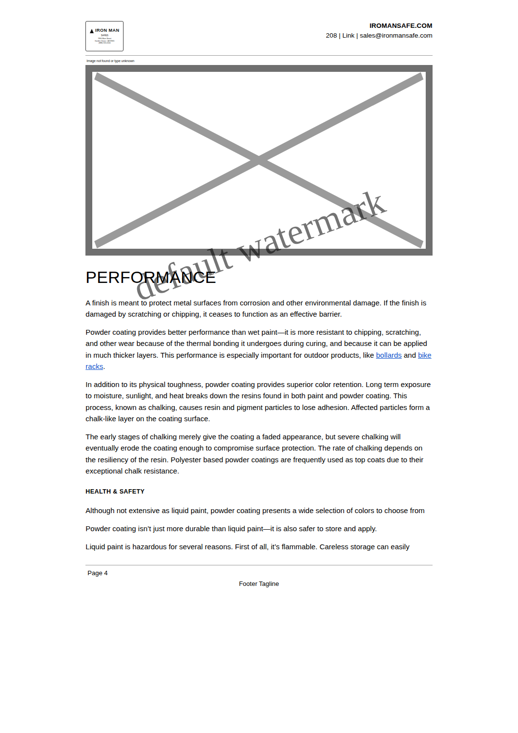IRON MAN
SAFES
7890 Main Street
Garden Grove, CA 92841
(888) 555-0100
IROMANSAFE.COM
208 | Link | sales@ironmansafe.com
Image not found or type unknown
default watermark
PERFORMANCE
A finish is meant to protect metal surfaces from corrosion and other environmental damage. If the finish is damaged by scratching or chipping, it ceases to function as an effective barrier.
Powder coating provides better performance than wet paint—it is more resistant to chipping, scratching, and other wear because of the thermal bonding it undergoes during curing, and because it can be applied in much thicker layers. This performance is especially important for outdoor products, like bollards and bike racks.
In addition to its physical toughness, powder coating provides superior color retention. Long term exposure to moisture, sunlight, and heat breaks down the resins found in both paint and powder coating. This process, known as chalking, causes resin and pigment particles to lose adhesion. Affected particles form a chalk-like layer on the coating surface.
The early stages of chalking merely give the coating a faded appearance, but severe chalking will eventually erode the coating enough to compromise surface protection. The rate of chalking depends on the resiliency of the resin. Polyester based powder coatings are frequently used as top coats due to their exceptional chalk resistance.
HEALTH & SAFETY
Although not extensive as liquid paint, powder coating presents a wide selection of colors to choose from
Powder coating isn’t just more durable than liquid paint—it is also safer to store and apply.
Liquid paint is hazardous for several reasons. First of all, it’s flammable. Careless storage can easily
Page 4
Footer Tagline